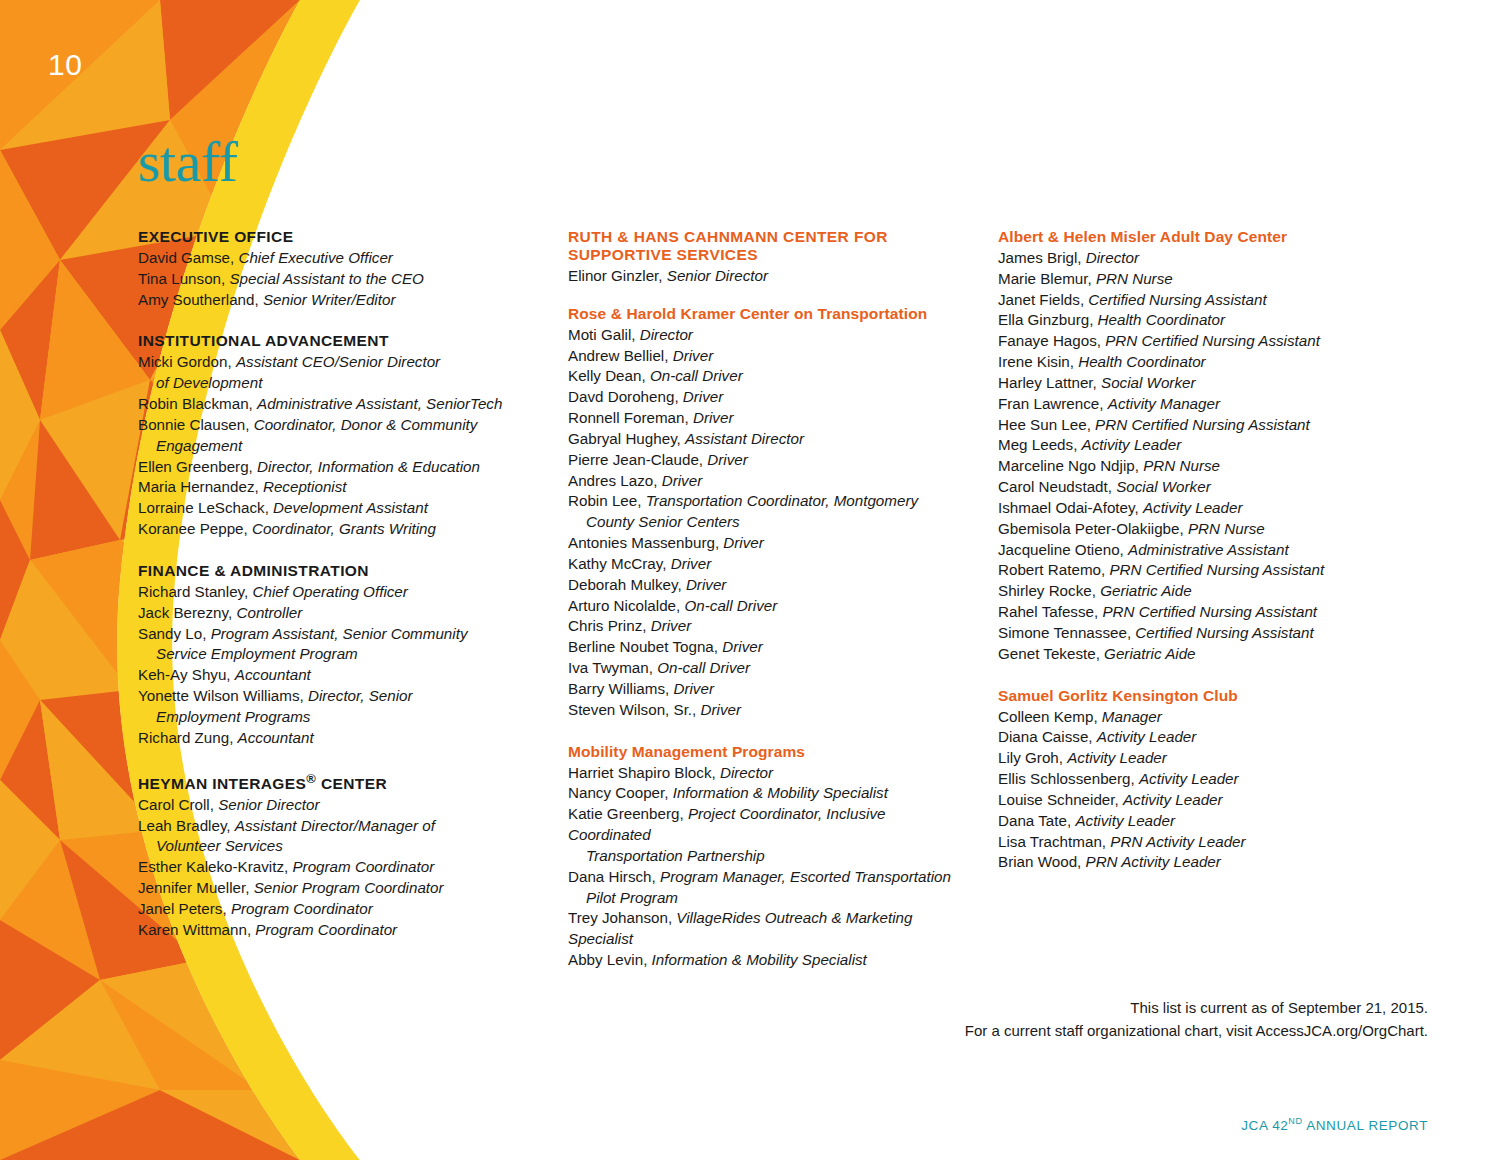10
staff
Executive Office
David Gamse, Chief Executive Officer
Tina Lunson, Special Assistant to the CEO
Amy Southerland, Senior Writer/Editor
Institutional Advancement
Micki Gordon, Assistant CEO/Senior Director of Development
Robin Blackman, Administrative Assistant, SeniorTech
Bonnie Clausen, Coordinator, Donor & Community Engagement
Ellen Greenberg, Director, Information & Education
Maria Hernandez, Receptionist
Lorraine LeSchack, Development Assistant
Koranee Peppe, Coordinator, Grants Writing
Finance & Administration
Richard Stanley, Chief Operating Officer
Jack Berezny, Controller
Sandy Lo, Program Assistant, Senior Community Service Employment Program
Keh-Ay Shyu, Accountant
Yonette Wilson Williams, Director, Senior Employment Programs
Richard Zung, Accountant
Heyman Interages® Center
Carol Croll, Senior Director
Leah Bradley, Assistant Director/Manager of Volunteer Services
Esther Kaleko-Kravitz, Program Coordinator
Jennifer Mueller, Senior Program Coordinator
Janel Peters, Program Coordinator
Karen Wittmann, Program Coordinator
Ruth & Hans Cahnmann Center for
Supportive Services
Elinor Ginzler, Senior Director
Rose & Harold Kramer Center on Transportation
Moti Galil, Director
Andrew Belliel, Driver
Kelly Dean, On-call Driver
Davd Doroheng, Driver
Ronnell Foreman, Driver
Gabryal Hughey, Assistant Director
Pierre Jean-Claude, Driver
Andres Lazo, Driver
Robin Lee, Transportation Coordinator, Montgomery County Senior Centers
Antonies Massenburg, Driver
Kathy McCray, Driver
Deborah Mulkey, Driver
Arturo Nicolalde, On-call Driver
Chris Prinz, Driver
Berline Noubet Togna, Driver
Iva Twyman, On-call Driver
Barry Williams, Driver
Steven Wilson, Sr., Driver
Mobility Management Programs
Harriet Shapiro Block, Director
Nancy Cooper, Information & Mobility Specialist
Katie Greenberg, Project Coordinator, Inclusive Coordinated Transportation Partnership
Dana Hirsch, Program Manager, Escorted Transportation Pilot Program
Trey Johanson, VillageRides Outreach & Marketing Specialist
Abby Levin, Information & Mobility Specialist
Albert & Helen Misler Adult Day Center
James Brigl, Director
Marie Blemur, PRN Nurse
Janet Fields, Certified Nursing Assistant
Ella Ginzburg, Health Coordinator
Fanaye Hagos, PRN Certified Nursing Assistant
Irene Kisin, Health Coordinator
Harley Lattner, Social Worker
Fran Lawrence, Activity Manager
Hee Sun Lee, PRN Certified Nursing Assistant
Meg Leeds, Activity Leader
Marceline Ngo Ndjip, PRN Nurse
Carol Neudstadt, Social Worker
Ishmael Odai-Afotey, Activity Leader
Gbemisola Peter-Olakiigbe, PRN Nurse
Jacqueline Otieno, Administrative Assistant
Robert Ratemo, PRN Certified Nursing Assistant
Shirley Rocke, Geriatric Aide
Rahel Tafesse, PRN Certified Nursing Assistant
Simone Tennassee, Certified Nursing Assistant
Genet Tekeste, Geriatric Aide
Samuel Gorlitz Kensington Club
Colleen Kemp, Manager
Diana Caisse, Activity Leader
Lily Groh, Activity Leader
Ellis Schlossenberg, Activity Leader
Louise Schneider, Activity Leader
Dana Tate, Activity Leader
Lisa Trachtman, PRN Activity Leader
Brian Wood, PRN Activity Leader
This list is current as of September 21, 2015.
For a current staff organizational chart, visit AccessJCA.org/OrgChart.
JCA 42ND Annual Report